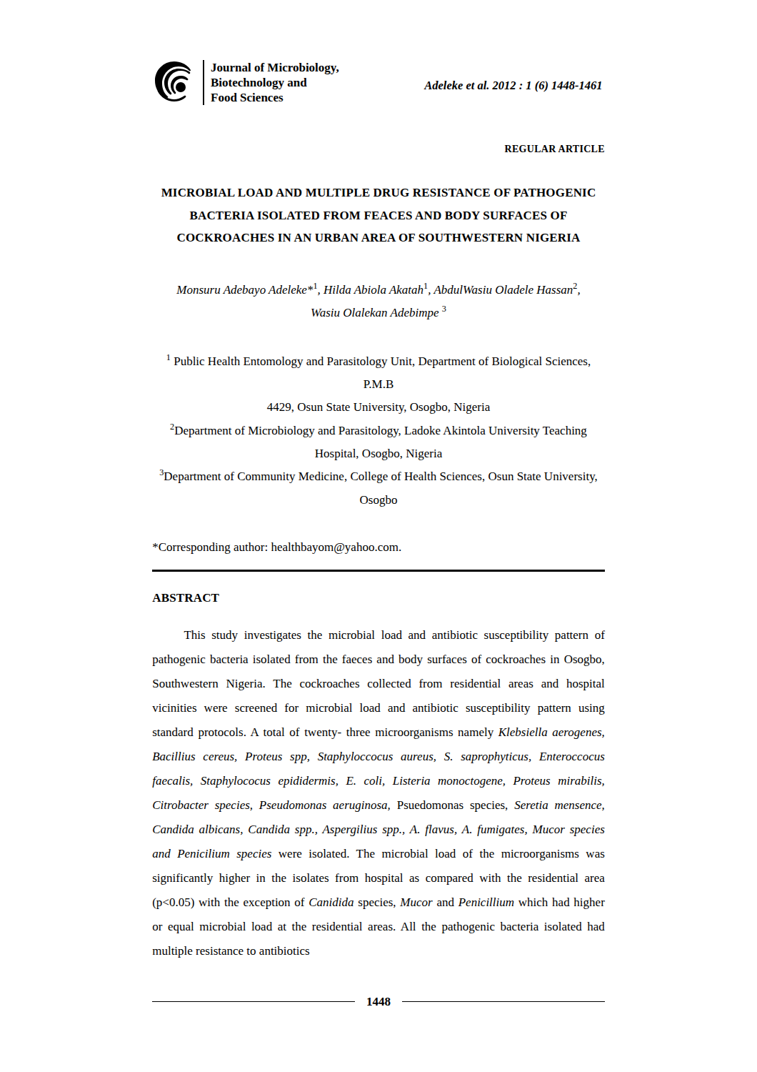Journal of Microbiology,
Biotechnology and
Food Sciences
Adeleke et al. 2012 : 1 (6) 1448-1461
REGULAR ARTICLE
MICROBIAL LOAD AND MULTIPLE DRUG RESISTANCE OF PATHOGENIC BACTERIA ISOLATED FROM FEACES AND BODY SURFACES OF COCKROACHES IN AN URBAN AREA OF SOUTHWESTERN NIGERIA
Monsuru Adebayo Adeleke*1, Hilda Abiola Akatah1, AbdulWasiu Oladele Hassan2,
Wasiu Olalekan Adebimpe 3
1 Public Health Entomology and Parasitology Unit, Department of Biological Sciences, P.M.B
4429, Osun State University, Osogbo, Nigeria
2Department of Microbiology and Parasitology, Ladoke Akintola University Teaching
Hospital, Osogbo, Nigeria
3Department of Community Medicine, College of Health Sciences, Osun State University,
Osogbo
*Corresponding author: healthbayom@yahoo.com.
ABSTRACT
This study investigates the microbial load and antibiotic susceptibility pattern of pathogenic bacteria isolated from the faeces and body surfaces of cockroaches in Osogbo, Southwestern Nigeria. The cockroaches collected from residential areas and hospital vicinities were screened for microbial load and antibiotic susceptibility pattern using standard protocols. A total of twenty- three microorganisms namely Klebsiella aerogenes, Bacillius cereus, Proteus spp, Staphyloccocus aureus, S. saprophyticus, Enteroccocus faecalis, Staphylococus epididermis, E. coli, Listeria monoctogene, Proteus mirabilis, Citrobacter species, Pseudomonas aeruginosa, Psuedomonas species, Seretia mensence, Candida albicans, Candida spp., Aspergilius spp., A. flavus, A. fumigates, Mucor species and Penicilium species were isolated. The microbial load of the microorganisms was significantly higher in the isolates from hospital as compared with the residential area (p<0.05) with the exception of Canidida species, Mucor and Penicillium which had higher or equal microbial load at the residential areas. All the pathogenic bacteria isolated had multiple resistance to antibiotics
1448